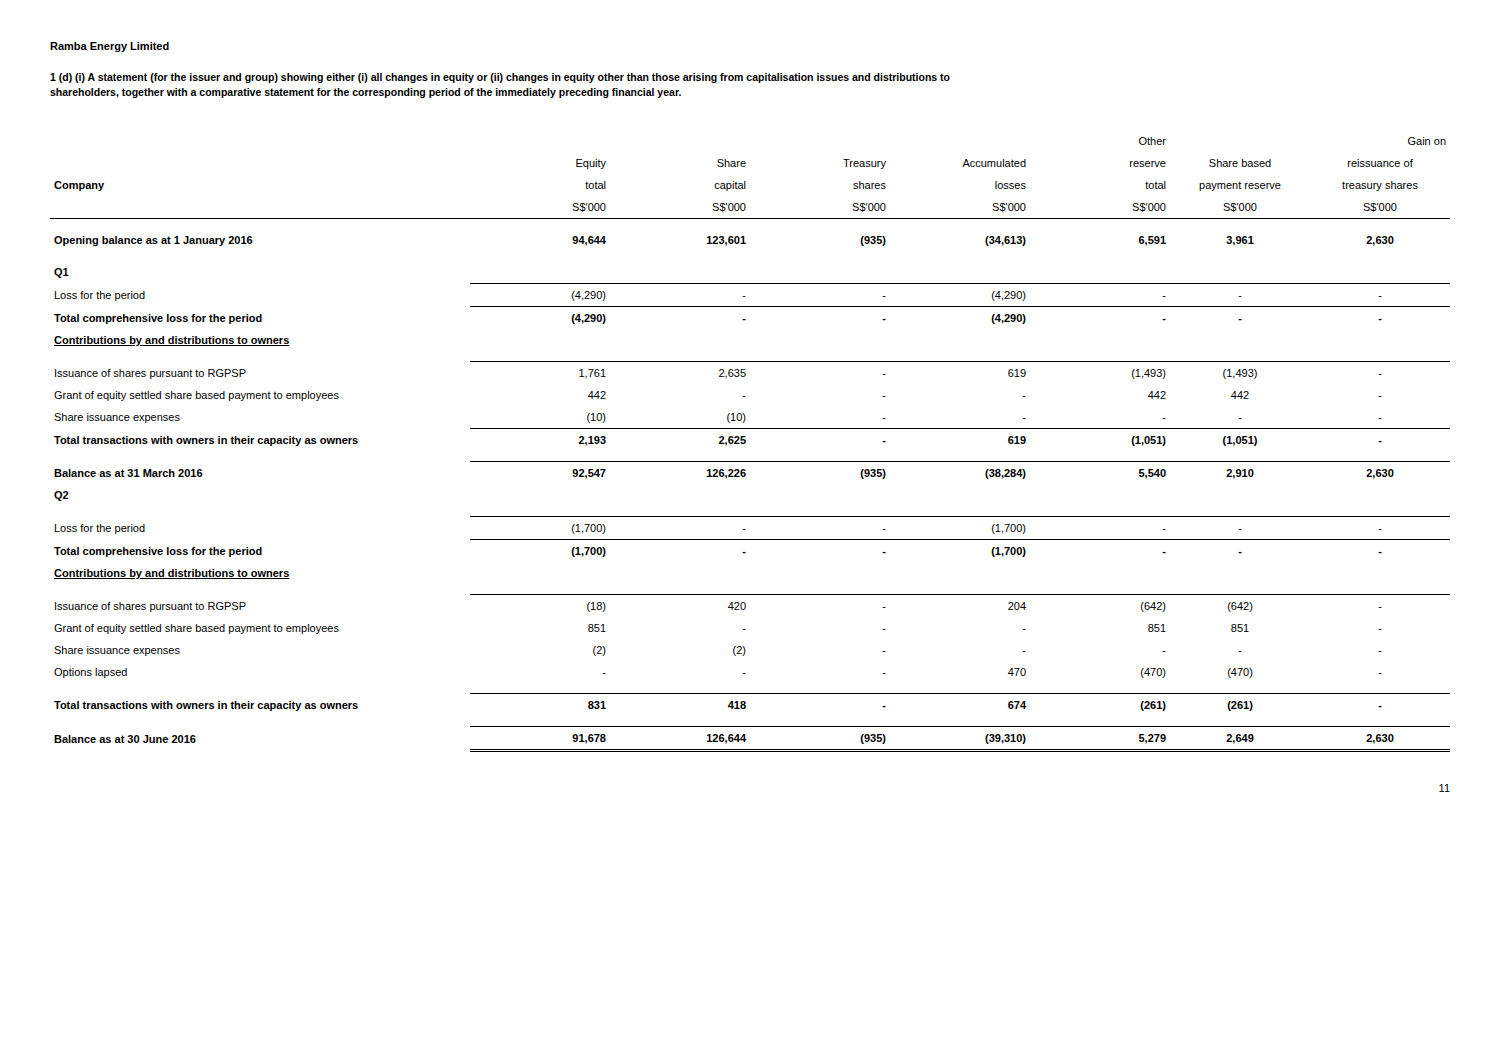Ramba Energy Limited
1 (d) (i) A statement (for the issuer and group) showing either (i) all changes in equity or (ii) changes in equity other than those arising from capitalisation issues and distributions to
shareholders, together with a comparative statement for the corresponding period of the immediately preceding financial year.
| | | | | | Other | Gain on |
| --- | --- | --- | --- | --- | --- | --- |
| | Equity | Share | Treasury | Accumulated | reserve | Share based | reissuance of |
| Company | total | capital | shares | losses | total | payment reserve | treasury shares |
| | S$'000 | S$'000 | S$'000 | S$'000 | S$'000 | S$'000 | S$'000 |
| Opening balance as at 1 January 2016 | 94,644 | 123,601 | (935) | (34,613) | 6,591 | 3,961 | 2,630 |
| Q1 | |
| Loss for the period | (4,290) | - | - | (4,290) | - | - | - |
| Total comprehensive loss for the period | (4,290) | - | - | (4,290) | - | - | - |
| Contributions by and distributions to owners | |
| Issuance of shares pursuant to RGPSP | 1,761 | 2,635 | - | 619 | (1,493) | (1,493) | - |
| Grant of equity settled share based payment to employees | 442 | - | - | - | 442 | 442 | - |
| Share issuance expenses | (10) | (10) | - | - | - | - | - |
| Total transactions with owners in their capacity as owners | 2,193 | 2,625 | - | 619 | (1,051) | (1,051) | - |
| Balance as at 31 March 2016 | 92,547 | 126,226 | (935) | (38,284) | 5,540 | 2,910 | 2,630 |
| Q2 | |
| Loss for the period | (1,700) | - | - | (1,700) | - | - | - |
| Total comprehensive loss for the period | (1,700) | - | - | (1,700) | - | - | - |
| Contributions by and distributions to owners | |
| Issuance of shares pursuant to RGPSP | (18) | 420 | - | 204 | (642) | (642) | - |
| Grant of equity settled share based payment to employees | 851 | - | - | - | 851 | 851 | - |
| Share issuance expenses | (2) | (2) | - | - | - | - | - |
| Options lapsed | - | - | - | 470 | (470) | (470) | - |
| Total transactions with owners in their capacity as owners | 831 | 418 | - | 674 | (261) | (261) | - |
| Balance as at 30 June 2016 | 91,678 | 126,644 | (935) | (39,310) | 5,279 | 2,649 | 2,630 |
11